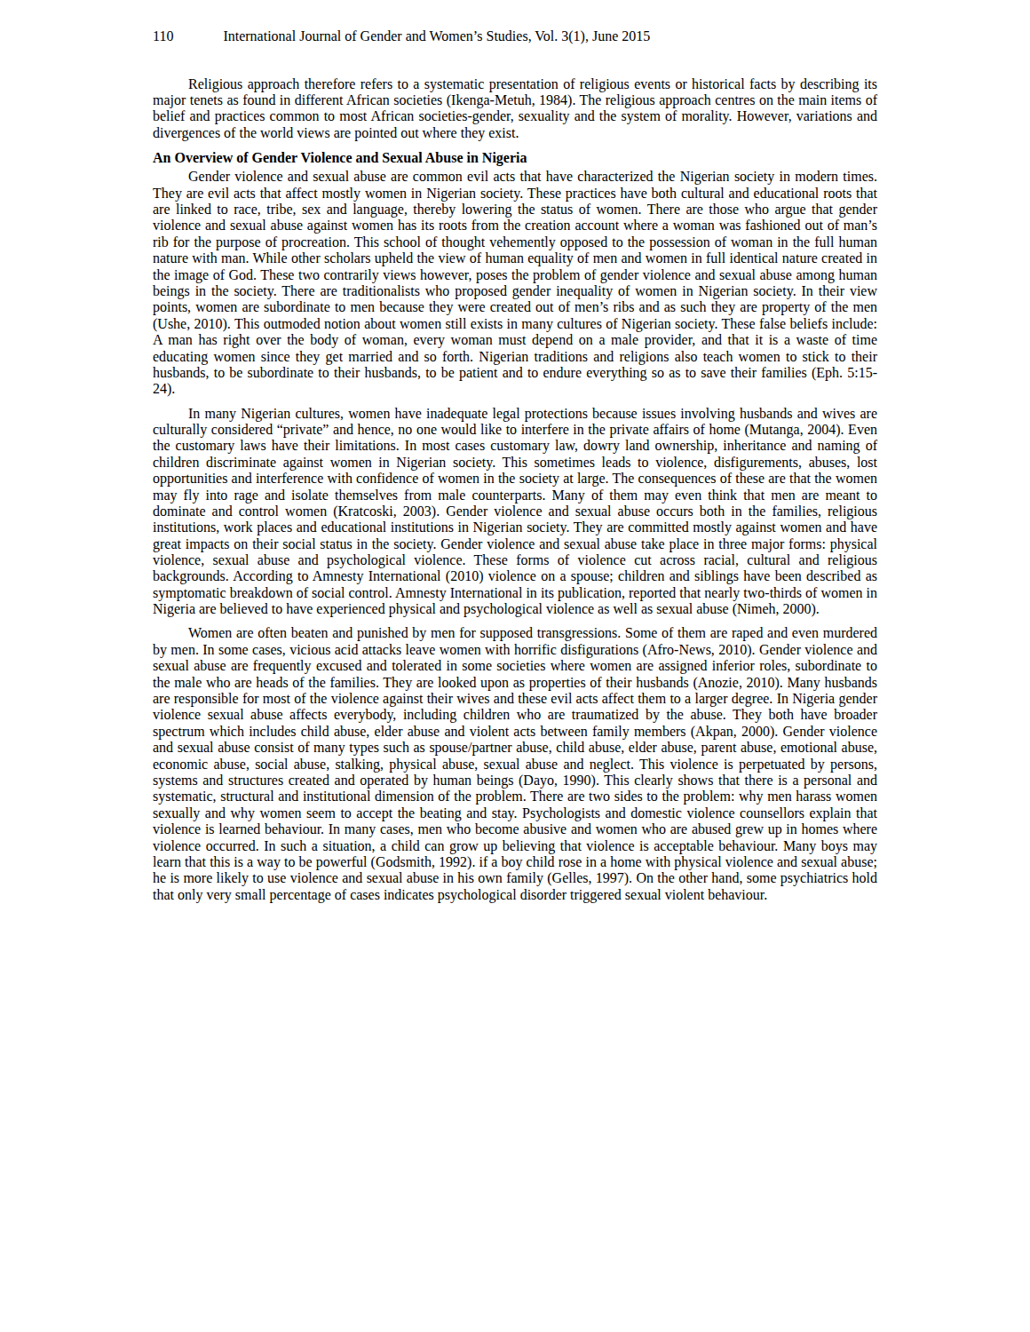110
International Journal of Gender and Women’s Studies, Vol. 3(1), June 2015
Religious approach therefore refers to a systematic presentation of religious events or historical facts by describing its major tenets as found in different African societies (Ikenga-Metuh, 1984). The religious approach centres on the main items of belief and practices common to most African societies-gender, sexuality and the system of morality. However, variations and divergences of the world views are pointed out where they exist.
An Overview of Gender Violence and Sexual Abuse in Nigeria
Gender violence and sexual abuse are common evil acts that have characterized the Nigerian society in modern times. They are evil acts that affect mostly women in Nigerian society. These practices have both cultural and educational roots that are linked to race, tribe, sex and language, thereby lowering the status of women. There are those who argue that gender violence and sexual abuse against women has its roots from the creation account where a woman was fashioned out of man’s rib for the purpose of procreation. This school of thought vehemently opposed to the possession of woman in the full human nature with man. While other scholars upheld the view of human equality of men and women in full identical nature created in the image of God. These two contrarily views however, poses the problem of gender violence and sexual abuse among human beings in the society. There are traditionalists who proposed gender inequality of women in Nigerian society. In their view points, women are subordinate to men because they were created out of men’s ribs and as such they are property of the men (Ushe, 2010). This outmoded notion about women still exists in many cultures of Nigerian society. These false beliefs include: A man has right over the body of woman, every woman must depend on a male provider, and that it is a waste of time educating women since they get married and so forth. Nigerian traditions and religions also teach women to stick to their husbands, to be subordinate to their husbands, to be patient and to endure everything so as to save their families (Eph. 5:15-24).
In many Nigerian cultures, women have inadequate legal protections because issues involving husbands and wives are culturally considered “private” and hence, no one would like to interfere in the private affairs of home (Mutanga, 2004). Even the customary laws have their limitations. In most cases customary law, dowry land ownership, inheritance and naming of children discriminate against women in Nigerian society. This sometimes leads to violence, disfigurements, abuses, lost opportunities and interference with confidence of women in the society at large. The consequences of these are that the women may fly into rage and isolate themselves from male counterparts. Many of them may even think that men are meant to dominate and control women (Kratcoski, 2003). Gender violence and sexual abuse occurs both in the families, religious institutions, work places and educational institutions in Nigerian society. They are committed mostly against women and have great impacts on their social status in the society. Gender violence and sexual abuse take place in three major forms: physical violence, sexual abuse and psychological violence. These forms of violence cut across racial, cultural and religious backgrounds. According to Amnesty International (2010) violence on a spouse; children and siblings have been described as symptomatic breakdown of social control. Amnesty International in its publication, reported that nearly two-thirds of women in Nigeria are believed to have experienced physical and psychological violence as well as sexual abuse (Nimeh, 2000).
Women are often beaten and punished by men for supposed transgressions. Some of them are raped and even murdered by men. In some cases, vicious acid attacks leave women with horrific disfigurations (Afro-News, 2010). Gender violence and sexual abuse are frequently excused and tolerated in some societies where women are assigned inferior roles, subordinate to the male who are heads of the families. They are looked upon as properties of their husbands (Anozie, 2010). Many husbands are responsible for most of the violence against their wives and these evil acts affect them to a larger degree. In Nigeria gender violence sexual abuse affects everybody, including children who are traumatized by the abuse. They both have broader spectrum which includes child abuse, elder abuse and violent acts between family members (Akpan, 2000). Gender violence and sexual abuse consist of many types such as spouse/partner abuse, child abuse, elder abuse, parent abuse, emotional abuse, economic abuse, social abuse, stalking, physical abuse, sexual abuse and neglect. This violence is perpetuated by persons, systems and structures created and operated by human beings (Dayo, 1990). This clearly shows that there is a personal and systematic, structural and institutional dimension of the problem. There are two sides to the problem: why men harass women sexually and why women seem to accept the beating and stay. Psychologists and domestic violence counsellors explain that violence is learned behaviour. In many cases, men who become abusive and women who are abused grew up in homes where violence occurred. In such a situation, a child can grow up believing that violence is acceptable behaviour. Many boys may learn that this is a way to be powerful (Godsmith, 1992). if a boy child rose in a home with physical violence and sexual abuse; he is more likely to use violence and sexual abuse in his own family (Gelles, 1997). On the other hand, some psychiatrics hold that only very small percentage of cases indicates psychological disorder triggered sexual violent behaviour.